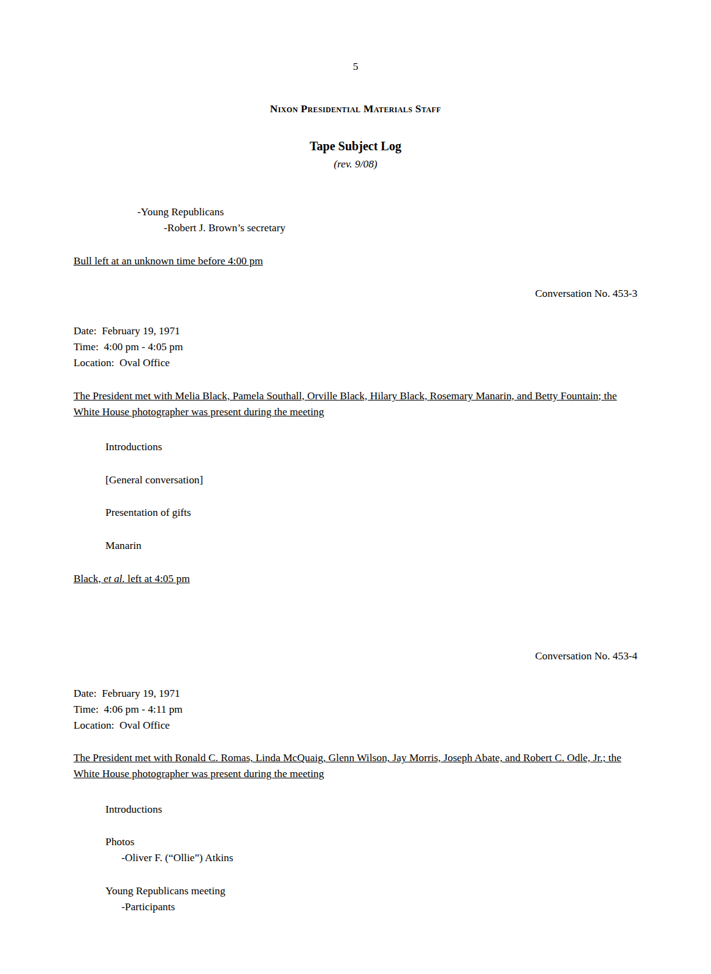5
Nixon Presidential Materials Staff
Tape Subject Log
(rev. 9/08)
-Young Republicans
-Robert J. Brown’s secretary
Bull left at an unknown time before 4:00 pm
Conversation No. 453-3
Date: February 19, 1971
Time: 4:00 pm - 4:05 pm
Location: Oval Office
The President met with Melia Black, Pamela Southall, Orville Black, Hilary Black, Rosemary Manarin, and Betty Fountain; the White House photographer was present during the meeting
Introductions
[General conversation]
Presentation of gifts
Manarin
Black, et al. left at 4:05 pm
Conversation No. 453-4
Date: February 19, 1971
Time: 4:06 pm - 4:11 pm
Location: Oval Office
The President met with Ronald C. Romas, Linda McQuaig, Glenn Wilson, Jay Morris, Joseph Abate, and Robert C. Odle, Jr.; the White House photographer was present during the meeting
Introductions
Photos
-Oliver F. (“Ollie”) Atkins
Young Republicans meeting
-Participants